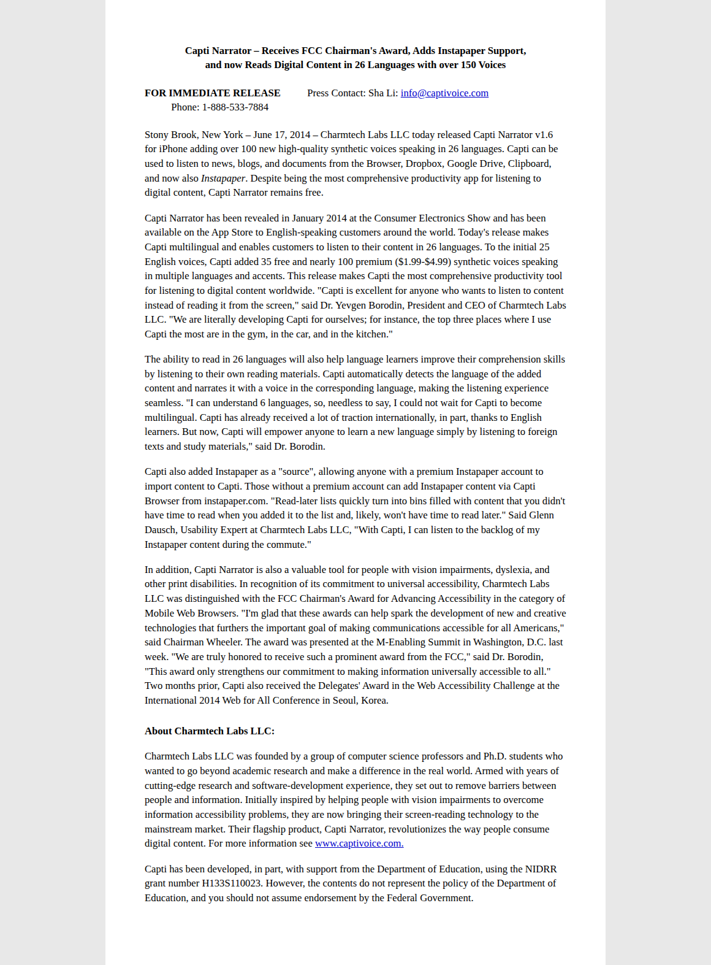Capti Narrator – Receives FCC Chairman's Award, Adds Instapaper Support,
and now Reads Digital Content in 26 Languages with over 150 Voices
FOR IMMEDIATE RELEASE Press Contact: Sha Li: info@captivoice.com Phone: 1-888-533-7884
Stony Brook, New York – June 17, 2014 – Charmtech Labs LLC today released Capti Narrator v1.6 for iPhone adding over 100 new high-quality synthetic voices speaking in 26 languages. Capti can be used to listen to news, blogs, and documents from the Browser, Dropbox, Google Drive, Clipboard, and now also Instapaper. Despite being the most comprehensive productivity app for listening to digital content, Capti Narrator remains free.
Capti Narrator has been revealed in January 2014 at the Consumer Electronics Show and has been available on the App Store to English-speaking customers around the world. Today's release makes Capti multilingual and enables customers to listen to their content in 26 languages. To the initial 25 English voices, Capti added 35 free and nearly 100 premium ($1.99-$4.99) synthetic voices speaking in multiple languages and accents. This release makes Capti the most comprehensive productivity tool for listening to digital content worldwide. "Capti is excellent for anyone who wants to listen to content instead of reading it from the screen," said Dr. Yevgen Borodin, President and CEO of Charmtech Labs LLC. "We are literally developing Capti for ourselves; for instance, the top three places where I use Capti the most are in the gym, in the car, and in the kitchen."
The ability to read in 26 languages will also help language learners improve their comprehension skills by listening to their own reading materials. Capti automatically detects the language of the added content and narrates it with a voice in the corresponding language, making the listening experience seamless. "I can understand 6 languages, so, needless to say, I could not wait for Capti to become multilingual. Capti has already received a lot of traction internationally, in part, thanks to English learners. But now, Capti will empower anyone to learn a new language simply by listening to foreign texts and study materials," said Dr. Borodin.
Capti also added Instapaper as a "source", allowing anyone with a premium Instapaper account to import content to Capti. Those without a premium account can add Instapaper content via Capti Browser from instapaper.com. "Read-later lists quickly turn into bins filled with content that you didn't have time to read when you added it to the list and, likely, won't have time to read later." Said Glenn Dausch, Usability Expert at Charmtech Labs LLC, "With Capti, I can listen to the backlog of my Instapaper content during the commute."
In addition, Capti Narrator is also a valuable tool for people with vision impairments, dyslexia, and other print disabilities. In recognition of its commitment to universal accessibility, Charmtech Labs LLC was distinguished with the FCC Chairman's Award for Advancing Accessibility in the category of Mobile Web Browsers. "I'm glad that these awards can help spark the development of new and creative technologies that furthers the important goal of making communications accessible for all Americans," said Chairman Wheeler. The award was presented at the M-Enabling Summit in Washington, D.C. last week. "We are truly honored to receive such a prominent award from the FCC," said Dr. Borodin, "This award only strengthens our commitment to making information universally accessible to all." Two months prior, Capti also received the Delegates' Award in the Web Accessibility Challenge at the International 2014 Web for All Conference in Seoul, Korea.
About Charmtech Labs LLC:
Charmtech Labs LLC was founded by a group of computer science professors and Ph.D. students who wanted to go beyond academic research and make a difference in the real world. Armed with years of cutting-edge research and software-development experience, they set out to remove barriers between people and information. Initially inspired by helping people with vision impairments to overcome information accessibility problems, they are now bringing their screen-reading technology to the mainstream market. Their flagship product, Capti Narrator, revolutionizes the way people consume digital content. For more information see www.captivoice.com.
Capti has been developed, in part, with support from the Department of Education, using the NIDRR grant number H133S110023. However, the contents do not represent the policy of the Department of Education, and you should not assume endorsement by the Federal Government.